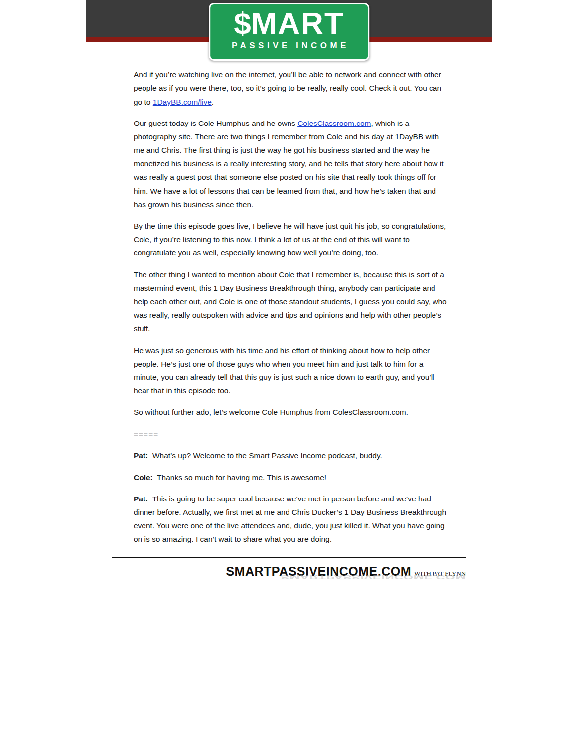$MART
PASSIVE INCOME
And if you’re watching live on the internet, you’ll be able to network and connect with other people as if you were there, too, so it’s going to be really, really cool. Check it out. You can go to 1DayBB.com/live.
Our guest today is Cole Humphus and he owns ColesClassroom.com, which is a photography site. There are two things I remember from Cole and his day at 1DayBB with me and Chris. The first thing is just the way he got his business started and the way he monetized his business is a really interesting story, and he tells that story here about how it was really a guest post that someone else posted on his site that really took things off for him. We have a lot of lessons that can be learned from that, and how he’s taken that and has grown his business since then.
By the time this episode goes live, I believe he will have just quit his job, so congratulations, Cole, if you’re listening to this now. I think a lot of us at the end of this will want to congratulate you as well, especially knowing how well you’re doing, too.
The other thing I wanted to mention about Cole that I remember is, because this is sort of a mastermind event, this 1 Day Business Breakthrough thing, anybody can participate and help each other out, and Cole is one of those standout students, I guess you could say, who was really, really outspoken with advice and tips and opinions and help with other people’s stuff.
He was just so generous with his time and his effort of thinking about how to help other people. He’s just one of those guys who when you meet him and just talk to him for a minute, you can already tell that this guy is just such a nice down to earth guy, and you’ll hear that in this episode too.
So without further ado, let’s welcome Cole Humphus from ColesClassroom.com.
=====
Pat: What’s up? Welcome to the Smart Passive Income podcast, buddy.
Cole: Thanks so much for having me. This is awesome!
Pat: This is going to be super cool because we’ve met in person before and we’ve had dinner before. Actually, we first met at me and Chris Ducker’s 1 Day Business Breakthrough event. You were one of the live attendees and, dude, you just killed it. What you have going on is so amazing. I can’t wait to share what you are doing.
SMARTPASSIVEINCOME.COM WITH PAT FLYNN SMARTPASSIVEINCOME.COM